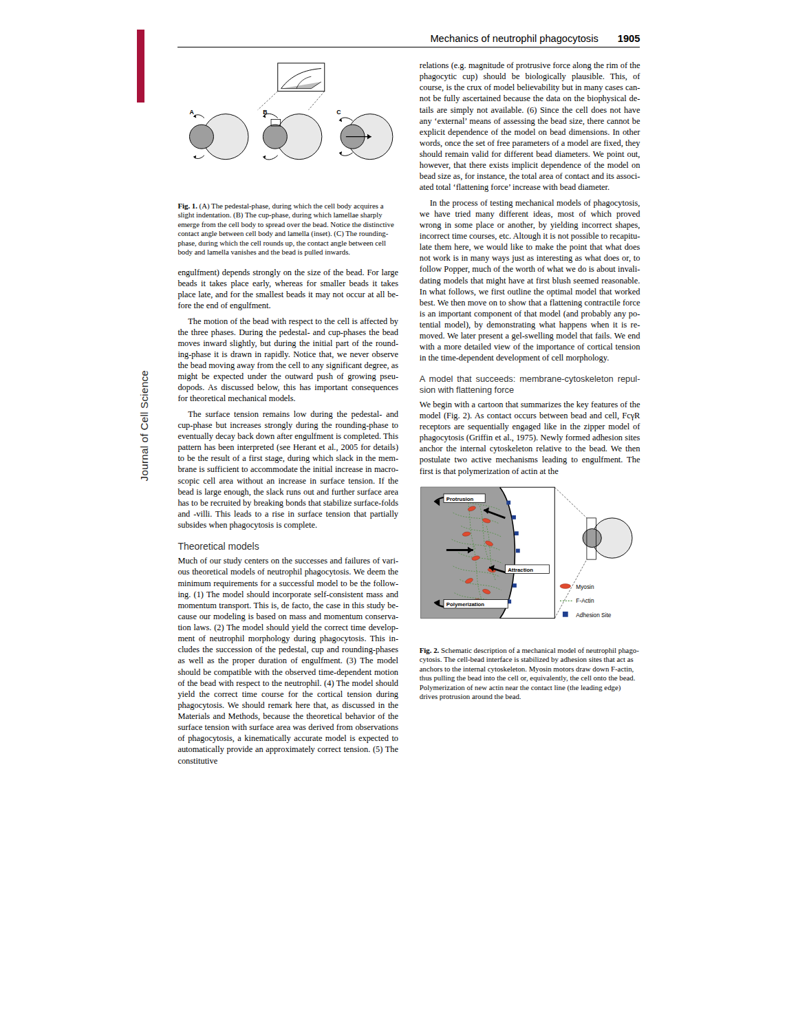Journal of Cell Science
Mechanics of neutrophil phagocytosis 1905
A B C
Fig. 1. (A) The pedestal-phase, during which the cell body acquires a slight indentation. (B) The cup-phase, during which lamellae sharply emerge from the cell body to spread over the bead. Notice the distinctive contact angle between cell body and lamella (inset). (C) The rounding-phase, during which the cell rounds up, the contact angle between cell body and lamella vanishes and the bead is pulled inwards.
engulfment) depends strongly on the size of the bead. For large beads it takes place early, whereas for smaller beads it takes place late, and for the smallest beads it may not occur at all before the end of engulfment.
The motion of the bead with respect to the cell is affected by the three phases. During the pedestal- and cup-phases the bead moves inward slightly, but during the initial part of the rounding-phase it is drawn in rapidly. Notice that, we never observe the bead moving away from the cell to any significant degree, as might be expected under the outward push of growing pseudopods. As discussed below, this has important consequences for theoretical mechanical models.
The surface tension remains low during the pedestal- and cup-phase but increases strongly during the rounding-phase to eventually decay back down after engulfment is completed. This pattern has been interpreted (see Herant et al., 2005 for details) to be the result of a first stage, during which slack in the membrane is sufficient to accommodate the initial increase in macroscopic cell area without an increase in surface tension. If the bead is large enough, the slack runs out and further surface area has to be recruited by breaking bonds that stabilize surface-folds and -villi. This leads to a rise in surface tension that partially subsides when phagocytosis is complete.
Theoretical models
Much of our study centers on the successes and failures of various theoretical models of neutrophil phagocytosis. We deem the minimum requirements for a successful model to be the following. (1) The model should incorporate self-consistent mass and momentum transport. This is, de facto, the case in this study because our modeling is based on mass and momentum conservation laws. (2) The model should yield the correct time development of neutrophil morphology during phagocytosis. This includes the succession of the pedestal, cup and rounding-phases as well as the proper duration of engulfment. (3) The model should be compatible with the observed time-dependent motion of the bead with respect to the neutrophil. (4) The model should yield the correct time course for the cortical tension during phagocytosis. We should remark here that, as discussed in the Materials and Methods, because the theoretical behavior of the surface tension with surface area was derived from observations of phagocytosis, a kinematically accurate model is expected to automatically provide an approximately correct tension. (5) The constitutive
relations (e.g. magnitude of protrusive force along the rim of the phagocytic cup) should be biologically plausible. This, of course, is the crux of model believability but in many cases cannot be fully ascertained because the data on the biophysical details are simply not available. (6) Since the cell does not have any ‘external’ means of assessing the bead size, there cannot be explicit dependence of the model on bead dimensions. In other words, once the set of free parameters of a model are fixed, they should remain valid for different bead diameters. We point out, however, that there exists implicit dependence of the model on bead size as, for instance, the total area of contact and its associated total ‘flattening force’ increase with bead diameter.
In the process of testing mechanical models of phagocytosis, we have tried many different ideas, most of which proved wrong in some place or another, by yielding incorrect shapes, incorrect time courses, etc. Altough it is not possible to recapitulate them here, we would like to make the point that what does not work is in many ways just as interesting as what does or, to follow Popper, much of the worth of what we do is about invalidating models that might have at first blush seemed reasonable. In what follows, we first outline the optimal model that worked best. We then move on to show that a flattening contractile force is an important component of that model (and probably any potential model), by demonstrating what happens when it is removed. We later present a gel-swelling model that fails. We end with a more detailed view of the importance of cortical tension in the time-dependent development of cell morphology.
A model that succeeds: membrane-cytoskeleton repulsion with flattening force
We begin with a cartoon that summarizes the key features of the model (Fig. 2). As contact occurs between bead and cell, FcγR receptors are sequentially engaged like in the zipper model of phagocytosis (Griffin et al., 1975). Newly formed adhesion sites anchor the internal cytoskeleton relative to the bead. We then postulate two active mechanisms leading to engulfment. The first is that polymerization of actin at the
Protrusion Attraction Polymerization Myosin F-Actin Adhesion Site
Fig. 2. Schematic description of a mechanical model of neutrophil phagocytosis. The cell-bead interface is stabilized by adhesion sites that act as anchors to the internal cytoskeleton. Myosin motors draw down F-actin, thus pulling the bead into the cell or, equivalently, the cell onto the bead. Polymerization of new actin near the contact line (the leading edge) drives protrusion around the bead.